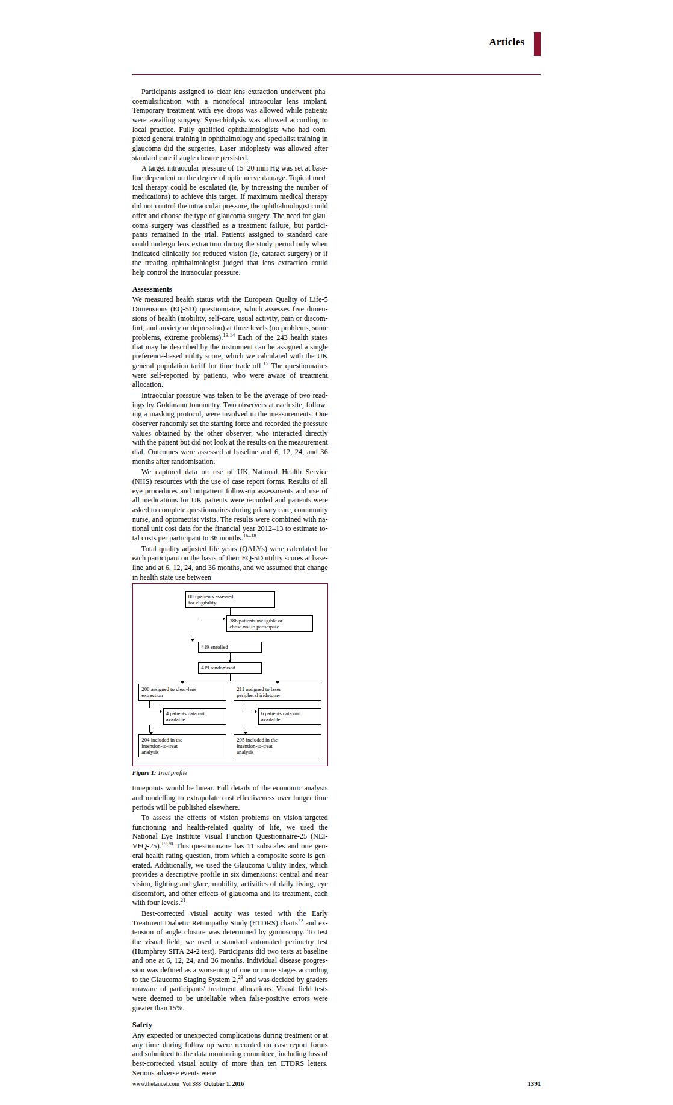Articles
Participants assigned to clear-lens extraction underwent phacoemulsification with a monofocal intraocular lens implant. Temporary treatment with eye drops was allowed while patients were awaiting surgery. Synechiolysis was allowed according to local practice. Fully qualified ophthalmologists who had completed general training in ophthalmology and specialist training in glaucoma did the surgeries. Laser iridoplasty was allowed after standard care if angle closure persisted.
A target intraocular pressure of 15–20 mm Hg was set at baseline dependent on the degree of optic nerve damage. Topical medical therapy could be escalated (ie, by increasing the number of medications) to achieve this target. If maximum medical therapy did not control the intraocular pressure, the ophthalmologist could offer and choose the type of glaucoma surgery. The need for glaucoma surgery was classified as a treatment failure, but participants remained in the trial. Patients assigned to standard care could undergo lens extraction during the study period only when indicated clinically for reduced vision (ie, cataract surgery) or if the treating ophthalmologist judged that lens extraction could help control the intraocular pressure.
Assessments
We measured health status with the European Quality of Life-5 Dimensions (EQ-5D) questionnaire, which assesses five dimensions of health (mobility, self-care, usual activity, pain or discomfort, and anxiety or depression) at three levels (no problems, some problems, extreme problems).13,14 Each of the 243 health states that may be described by the instrument can be assigned a single preference-based utility score, which we calculated with the UK general population tariff for time trade-off.15 The questionnaires were self-reported by patients, who were aware of treatment allocation.
Intraocular pressure was taken to be the average of two readings by Goldmann tonometry. Two observers at each site, following a masking protocol, were involved in the measurements. One observer randomly set the starting force and recorded the pressure values obtained by the other observer, who interacted directly with the patient but did not look at the results on the measurement dial. Outcomes were assessed at baseline and 6, 12, 24, and 36 months after randomisation.
We captured data on use of UK National Health Service (NHS) resources with the use of case report forms. Results of all eye procedures and outpatient follow-up assessments and use of all medications for UK patients were recorded and patients were asked to complete questionnaires during primary care, community nurse, and optometrist visits. The results were combined with national unit cost data for the financial year 2012–13 to estimate total costs per participant to 36 months.16–18
Total quality-adjusted life-years (QALYs) were calculated for each participant on the basis of their EQ-5D utility scores at baseline and at 6, 12, 24, and 36 months, and we assumed that change in health state use between
805 patients assessed
for eligibility
386 patients ineligible or
chose not to participate
419 enrolled
419 randomised
208 assigned to clear-lens
extraction
211 assigned to laser
peripheral iridotomy
4 patients data not
available
6 patients data not
available
204 included in the
intention-to-treat
analysis
205 included in the
intention-to-treat
analysis
Figure 1: Trial profile
timepoints would be linear. Full details of the economic analysis and modelling to extrapolate cost-effectiveness over longer time periods will be published elsewhere.
To assess the effects of vision problems on vision-targeted functioning and health-related quality of life, we used the National Eye Institute Visual Function Questionnaire-25 (NEI-VFQ-25).19,20 This questionnaire has 11 subscales and one general health rating question, from which a composite score is generated. Additionally, we used the Glaucoma Utility Index, which provides a descriptive profile in six dimensions: central and near vision, lighting and glare, mobility, activities of daily living, eye discomfort, and other effects of glaucoma and its treatment, each with four levels.21
Best-corrected visual acuity was tested with the Early Treatment Diabetic Retinopathy Study (ETDRS) charts22 and extension of angle closure was determined by gonioscopy. To test the visual field, we used a standard automated perimetry test (Humphrey SITA 24-2 test). Participants did two tests at baseline and one at 6, 12, 24, and 36 months. Individual disease progression was defined as a worsening of one or more stages according to the Glaucoma Staging System-2,23 and was decided by graders unaware of participants' treatment allocations. Visual field tests were deemed to be unreliable when false-positive errors were greater than 15%.
Safety
Any expected or unexpected complications during treatment or at any time during follow-up were recorded on case-report forms and submitted to the data monitoring committee, including loss of best-corrected visual acuity of more than ten ETDRS letters. Serious adverse events were
www.thelancet.com Vol 388 October 1, 2016
1391